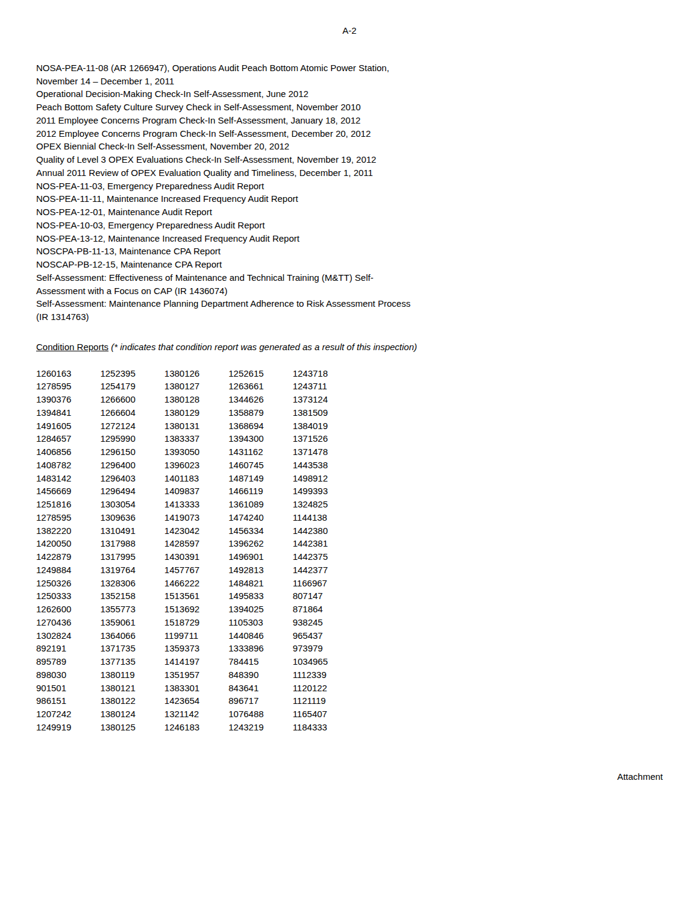A-2
NOSA-PEA-11-08 (AR 1266947), Operations Audit Peach Bottom Atomic Power Station,
November 14 – December 1, 2011
Operational Decision-Making Check-In Self-Assessment, June 2012
Peach Bottom Safety Culture Survey Check in Self-Assessment, November 2010
2011 Employee Concerns Program Check-In Self-Assessment, January 18, 2012
2012 Employee Concerns Program Check-In Self-Assessment, December 20, 2012
OPEX Biennial Check-In Self-Assessment, November 20, 2012
Quality of Level 3 OPEX Evaluations Check-In Self-Assessment, November 19, 2012
Annual 2011 Review of OPEX Evaluation Quality and Timeliness, December 1, 2011
NOS-PEA-11-03, Emergency Preparedness Audit Report
NOS-PEA-11-11, Maintenance Increased Frequency Audit Report
NOS-PEA-12-01, Maintenance Audit Report
NOS-PEA-10-03, Emergency Preparedness Audit Report
NOS-PEA-13-12, Maintenance Increased Frequency Audit Report
NOSCPA-PB-11-13, Maintenance CPA Report
NOSCAP-PB-12-15, Maintenance CPA Report
Self-Assessment: Effectiveness of Maintenance and Technical Training (M&TT) Self-
Assessment with a Focus on CAP (IR 1436074)
Self-Assessment: Maintenance Planning Department Adherence to Risk Assessment Process
(IR 1314763)
Condition Reports (* indicates that condition report was generated as a result of this inspection)
| 1260163 | 1252395 | 1380126 | 1252615 | 1243718 |
| 1278595 | 1254179 | 1380127 | 1263661 | 1243711 |
| 1390376 | 1266600 | 1380128 | 1344626 | 1373124 |
| 1394841 | 1266604 | 1380129 | 1358879 | 1381509 |
| 1491605 | 1272124 | 1380131 | 1368694 | 1384019 |
| 1284657 | 1295990 | 1383337 | 1394300 | 1371526 |
| 1406856 | 1296150 | 1393050 | 1431162 | 1371478 |
| 1408782 | 1296400 | 1396023 | 1460745 | 1443538 |
| 1483142 | 1296403 | 1401183 | 1487149 | 1498912 |
| 1456669 | 1296494 | 1409837 | 1466119 | 1499393 |
| 1251816 | 1303054 | 1413333 | 1361089 | 1324825 |
| 1278595 | 1309636 | 1419073 | 1474240 | 1144138 |
| 1382220 | 1310491 | 1423042 | 1456334 | 1442380 |
| 1420050 | 1317988 | 1428597 | 1396262 | 1442381 |
| 1422879 | 1317995 | 1430391 | 1496901 | 1442375 |
| 1249884 | 1319764 | 1457767 | 1492813 | 1442377 |
| 1250326 | 1328306 | 1466222 | 1484821 | 1166967 |
| 1250333 | 1352158 | 1513561 | 1495833 | 807147 |
| 1262600 | 1355773 | 1513692 | 1394025 | 871864 |
| 1270436 | 1359061 | 1518729 | 1105303 | 938245 |
| 1302824 | 1364066 | 1199711 | 1440846 | 965437 |
| 892191 | 1371735 | 1359373 | 1333896 | 973979 |
| 895789 | 1377135 | 1414197 | 784415 | 1034965 |
| 898030 | 1380119 | 1351957 | 848390 | 1112339 |
| 901501 | 1380121 | 1383301 | 843641 | 1120122 |
| 986151 | 1380122 | 1423654 | 896717 | 1121119 |
| 1207242 | 1380124 | 1321142 | 1076488 | 1165407 |
| 1249919 | 1380125 | 1246183 | 1243219 | 1184333 |
Attachment